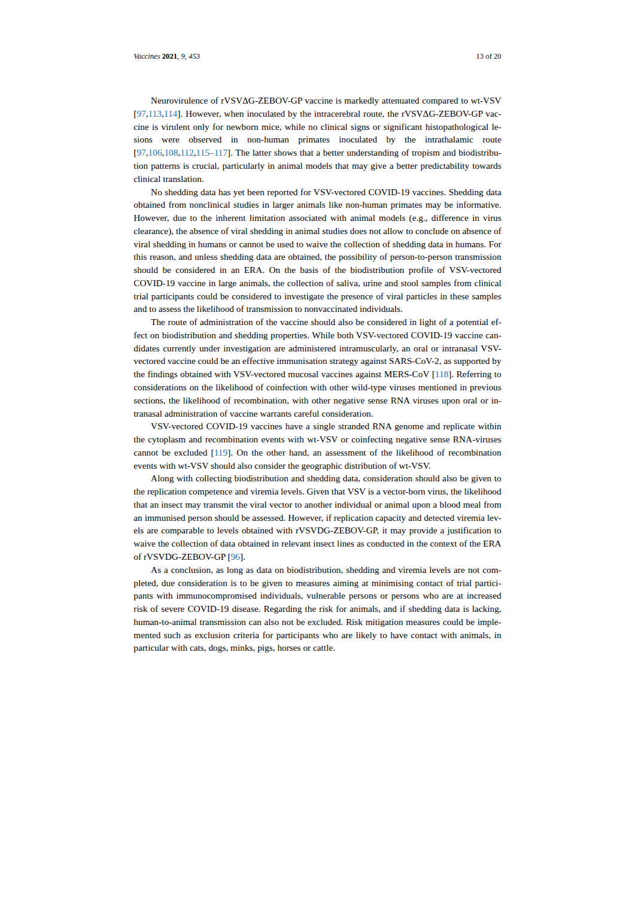Vaccines 2021, 9, 453
13 of 20
Neurovirulence of rVSVΔG-ZEBOV-GP vaccine is markedly attenuated compared to wt-VSV [97,113,114]. However, when inoculated by the intracerebral route, the rVSVΔG-ZEBOV-GP vaccine is virulent only for newborn mice, while no clinical signs or significant histopathological lesions were observed in non-human primates inoculated by the intrathalamic route [97,106,108,112,115–117]. The latter shows that a better understanding of tropism and biodistribution patterns is crucial, particularly in animal models that may give a better predictability towards clinical translation.
No shedding data has yet been reported for VSV-vectored COVID-19 vaccines. Shedding data obtained from nonclinical studies in larger animals like non-human primates may be informative. However, due to the inherent limitation associated with animal models (e.g., difference in virus clearance), the absence of viral shedding in animal studies does not allow to conclude on absence of viral shedding in humans or cannot be used to waive the collection of shedding data in humans. For this reason, and unless shedding data are obtained, the possibility of person-to-person transmission should be considered in an ERA. On the basis of the biodistribution profile of VSV-vectored COVID-19 vaccine in large animals, the collection of saliva, urine and stool samples from clinical trial participants could be considered to investigate the presence of viral particles in these samples and to assess the likelihood of transmission to nonvaccinated individuals.
The route of administration of the vaccine should also be considered in light of a potential effect on biodistribution and shedding properties. While both VSV-vectored COVID-19 vaccine candidates currently under investigation are administered intramuscularly, an oral or intranasal VSV-vectored vaccine could be an effective immunisation strategy against SARS-CoV-2, as supported by the findings obtained with VSV-vectored mucosal vaccines against MERS-CoV [118]. Referring to considerations on the likelihood of coinfection with other wild-type viruses mentioned in previous sections, the likelihood of recombination, with other negative sense RNA viruses upon oral or intranasal administration of vaccine warrants careful consideration.
VSV-vectored COVID-19 vaccines have a single stranded RNA genome and replicate within the cytoplasm and recombination events with wt-VSV or coinfecting negative sense RNA-viruses cannot be excluded [119]. On the other hand, an assessment of the likelihood of recombination events with wt-VSV should also consider the geographic distribution of wt-VSV.
Along with collecting biodistribution and shedding data, consideration should also be given to the replication competence and viremia levels. Given that VSV is a vector-born virus, the likelihood that an insect may transmit the viral vector to another individual or animal upon a blood meal from an immunised person should be assessed. However, if replication capacity and detected viremia levels are comparable to levels obtained with rVSVDG-ZEBOV-GP, it may provide a justification to waive the collection of data obtained in relevant insect lines as conducted in the context of the ERA of rVSVDG-ZEBOV-GP [96].
As a conclusion, as long as data on biodistribution, shedding and viremia levels are not completed, due consideration is to be given to measures aiming at minimising contact of trial participants with immunocompromised individuals, vulnerable persons or persons who are at increased risk of severe COVID-19 disease. Regarding the risk for animals, and if shedding data is lacking, human-to-animal transmission can also not be excluded. Risk mitigation measures could be implemented such as exclusion criteria for participants who are likely to have contact with animals, in particular with cats, dogs, minks, pigs, horses or cattle.